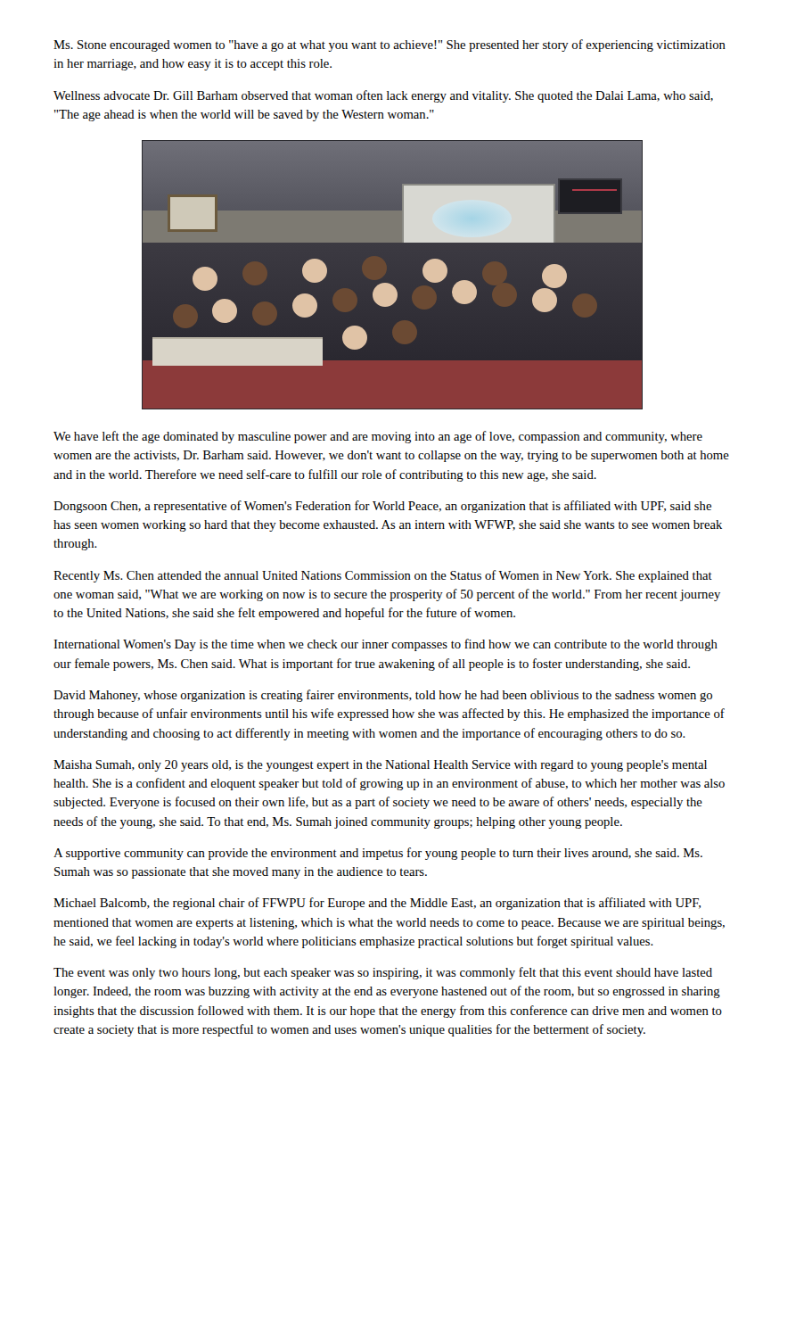Ms. Stone encouraged women to "have a go at what you want to achieve!" She presented her story of experiencing victimization in her marriage, and how easy it is to accept this role.
Wellness advocate Dr. Gill Barham observed that woman often lack energy and vitality. She quoted the Dalai Lama, who said, "The age ahead is when the world will be saved by the Western woman."
We have left the age dominated by masculine power and are moving into an age of love, compassion and community, where women are the activists, Dr. Barham said. However, we don't want to collapse on the way, trying to be superwomen both at home and in the world. Therefore we need self-care to fulfill our role of contributing to this new age, she said.
Dongsoon Chen, a representative of Women's Federation for World Peace, an organization that is affiliated with UPF, said she has seen women working so hard that they become exhausted. As an intern with WFWP, she said she wants to see women break through.
Recently Ms. Chen attended the annual United Nations Commission on the Status of Women in New York. She explained that one woman said, "What we are working on now is to secure the prosperity of 50 percent of the world." From her recent journey to the United Nations, she said she felt empowered and hopeful for the future of women.
International Women's Day is the time when we check our inner compasses to find how we can contribute to the world through our female powers, Ms. Chen said. What is important for true awakening of all people is to foster understanding, she said.
David Mahoney, whose organization is creating fairer environments, told how he had been oblivious to the sadness women go through because of unfair environments until his wife expressed how she was affected by this. He emphasized the importance of understanding and choosing to act differently in meeting with women and the importance of encouraging others to do so.
Maisha Sumah, only 20 years old, is the youngest expert in the National Health Service with regard to young people's mental health. She is a confident and eloquent speaker but told of growing up in an environment of abuse, to which her mother was also subjected. Everyone is focused on their own life, but as a part of society we need to be aware of others' needs, especially the needs of the young, she said. To that end, Ms. Sumah joined community groups; helping other young people.
A supportive community can provide the environment and impetus for young people to turn their lives around, she said. Ms. Sumah was so passionate that she moved many in the audience to tears.
Michael Balcomb, the regional chair of FFWPU for Europe and the Middle East, an organization that is affiliated with UPF, mentioned that women are experts at listening, which is what the world needs to come to peace. Because we are spiritual beings, he said, we feel lacking in today's world where politicians emphasize practical solutions but forget spiritual values.
The event was only two hours long, but each speaker was so inspiring, it was commonly felt that this event should have lasted longer. Indeed, the room was buzzing with activity at the end as everyone hastened out of the room, but so engrossed in sharing insights that the discussion followed with them. It is our hope that the energy from this conference can drive men and women to create a society that is more respectful to women and uses women's unique qualities for the betterment of society.